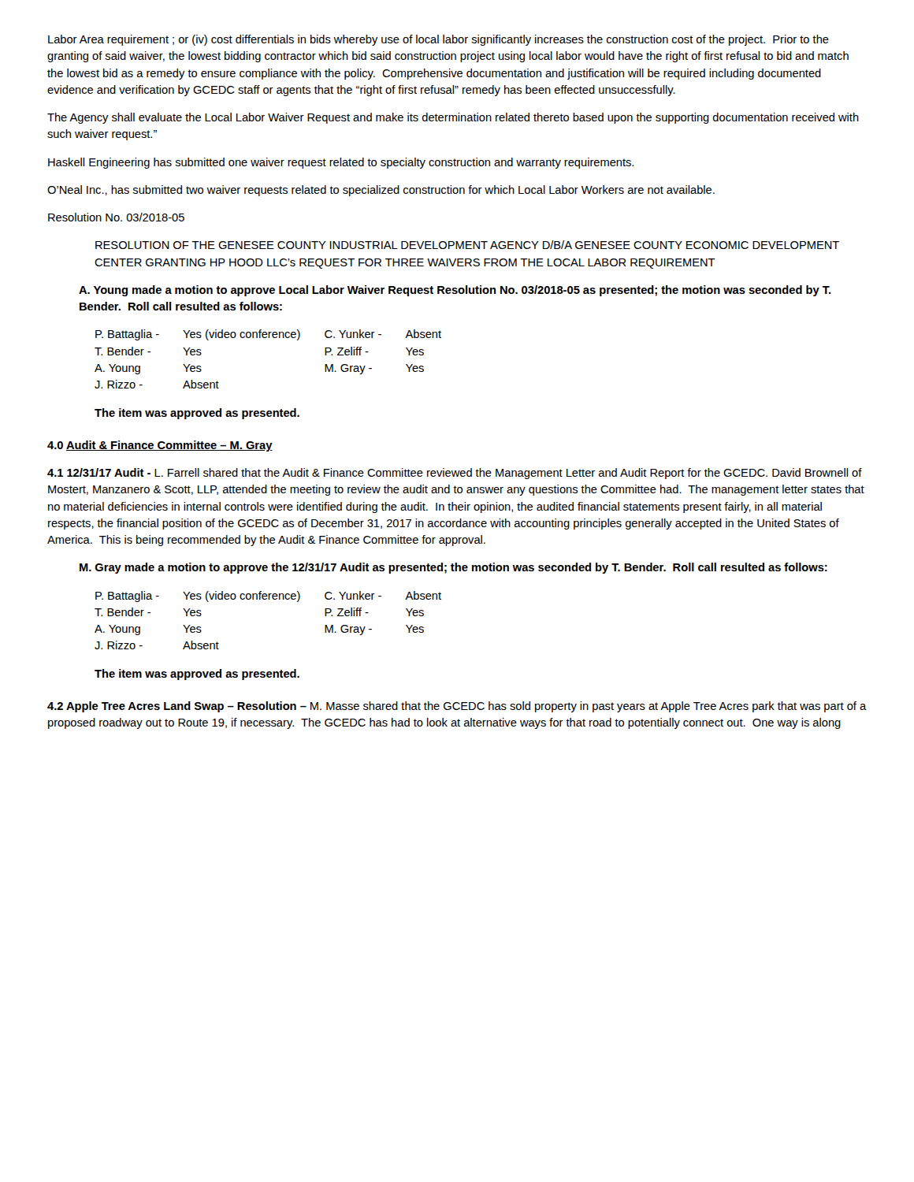Labor Area requirement ; or (iv) cost differentials in bids whereby use of local labor significantly increases the construction cost of the project. Prior to the granting of said waiver, the lowest bidding contractor which bid said construction project using local labor would have the right of first refusal to bid and match the lowest bid as a remedy to ensure compliance with the policy. Comprehensive documentation and justification will be required including documented evidence and verification by GCEDC staff or agents that the “right of first refusal” remedy has been effected unsuccessfully.
The Agency shall evaluate the Local Labor Waiver Request and make its determination related thereto based upon the supporting documentation received with such waiver request.”
Haskell Engineering has submitted one waiver request related to specialty construction and warranty requirements.
O’Neal Inc., has submitted two waiver requests related to specialized construction for which Local Labor Workers are not available.
Resolution No. 03/2018-05
RESOLUTION OF THE GENESEE COUNTY INDUSTRIAL DEVELOPMENT AGENCY D/B/A GENESEE COUNTY ECONOMIC DEVELOPMENT CENTER GRANTING HP HOOD LLC’s REQUEST FOR THREE WAIVERS FROM THE LOCAL LABOR REQUIREMENT
A. Young made a motion to approve Local Labor Waiver Request Resolution No. 03/2018-05 as presented; the motion was seconded by T. Bender. Roll call resulted as follows:
| P. Battaglia - | Yes (video conference) | C. Yunker - | Absent |
| T. Bender - | Yes | P. Zeliff - | Yes |
| A. Young | Yes | M. Gray - | Yes |
| J. Rizzo - | Absent | | |
The item was approved as presented.
4.0 Audit & Finance Committee – M. Gray
4.1 12/31/17 Audit - L. Farrell shared that the Audit & Finance Committee reviewed the Management Letter and Audit Report for the GCEDC. David Brownell of Mostert, Manzanero & Scott, LLP, attended the meeting to review the audit and to answer any questions the Committee had. The management letter states that no material deficiencies in internal controls were identified during the audit. In their opinion, the audited financial statements present fairly, in all material respects, the financial position of the GCEDC as of December 31, 2017 in accordance with accounting principles generally accepted in the United States of America. This is being recommended by the Audit & Finance Committee for approval.
M. Gray made a motion to approve the 12/31/17 Audit as presented; the motion was seconded by T. Bender. Roll call resulted as follows:
| P. Battaglia - | Yes (video conference) | C. Yunker - | Absent |
| T. Bender - | Yes | P. Zeliff - | Yes |
| A. Young | Yes | M. Gray - | Yes |
| J. Rizzo - | Absent | | |
The item was approved as presented.
4.2 Apple Tree Acres Land Swap – Resolution – M. Masse shared that the GCEDC has sold property in past years at Apple Tree Acres park that was part of a proposed roadway out to Route 19, if necessary. The GCEDC has had to look at alternative ways for that road to potentially connect out. One way is along